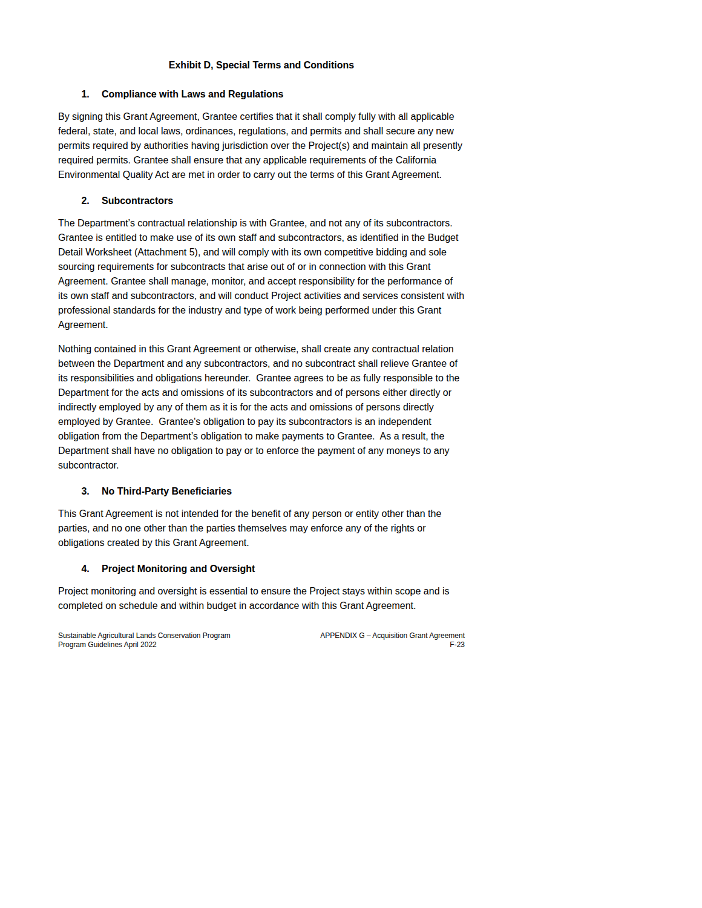Exhibit D, Special Terms and Conditions
1. Compliance with Laws and Regulations
By signing this Grant Agreement, Grantee certifies that it shall comply fully with all applicable federal, state, and local laws, ordinances, regulations, and permits and shall secure any new permits required by authorities having jurisdiction over the Project(s) and maintain all presently required permits. Grantee shall ensure that any applicable requirements of the California Environmental Quality Act are met in order to carry out the terms of this Grant Agreement.
2. Subcontractors
The Department’s contractual relationship is with Grantee, and not any of its subcontractors. Grantee is entitled to make use of its own staff and subcontractors, as identified in the Budget Detail Worksheet (Attachment 5), and will comply with its own competitive bidding and sole sourcing requirements for subcontracts that arise out of or in connection with this Grant Agreement. Grantee shall manage, monitor, and accept responsibility for the performance of its own staff and subcontractors, and will conduct Project activities and services consistent with professional standards for the industry and type of work being performed under this Grant Agreement.
Nothing contained in this Grant Agreement or otherwise, shall create any contractual relation between the Department and any subcontractors, and no subcontract shall relieve Grantee of its responsibilities and obligations hereunder. Grantee agrees to be as fully responsible to the Department for the acts and omissions of its subcontractors and of persons either directly or indirectly employed by any of them as it is for the acts and omissions of persons directly employed by Grantee. Grantee's obligation to pay its subcontractors is an independent obligation from the Department’s obligation to make payments to Grantee. As a result, the Department shall have no obligation to pay or to enforce the payment of any moneys to any subcontractor.
3. No Third-Party Beneficiaries
This Grant Agreement is not intended for the benefit of any person or entity other than the parties, and no one other than the parties themselves may enforce any of the rights or obligations created by this Grant Agreement.
4. Project Monitoring and Oversight
Project monitoring and oversight is essential to ensure the Project stays within scope and is completed on schedule and within budget in accordance with this Grant Agreement.
Sustainable Agricultural Lands Conservation Program Program Guidelines April 2022
APPENDIX G – Acquisition Grant Agreement F-23